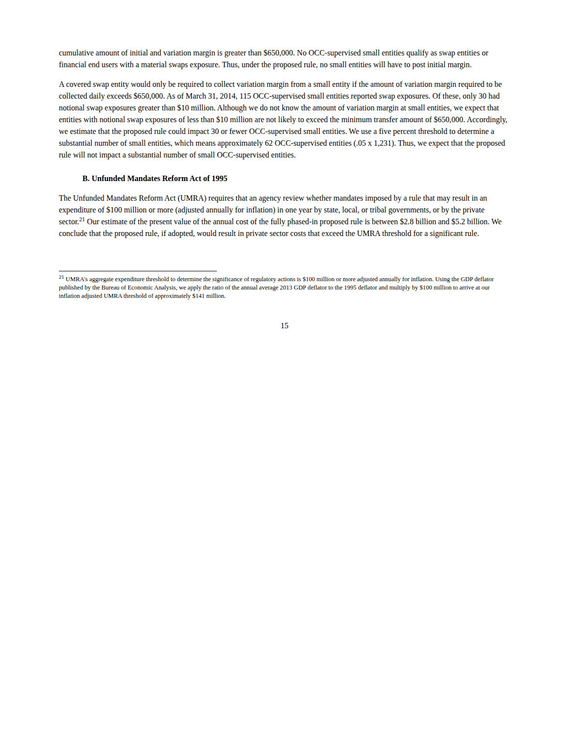cumulative amount of initial and variation margin is greater than $650,000. No OCC-supervised small entities qualify as swap entities or financial end users with a material swaps exposure. Thus, under the proposed rule, no small entities will have to post initial margin.
A covered swap entity would only be required to collect variation margin from a small entity if the amount of variation margin required to be collected daily exceeds $650,000. As of March 31, 2014, 115 OCC-supervised small entities reported swap exposures. Of these, only 30 had notional swap exposures greater than $10 million. Although we do not know the amount of variation margin at small entities, we expect that entities with notional swap exposures of less than $10 million are not likely to exceed the minimum transfer amount of $650,000. Accordingly, we estimate that the proposed rule could impact 30 or fewer OCC-supervised small entities. We use a five percent threshold to determine a substantial number of small entities, which means approximately 62 OCC-supervised entities (.05 x 1,231). Thus, we expect that the proposed rule will not impact a substantial number of small OCC-supervised entities.
B. Unfunded Mandates Reform Act of 1995
The Unfunded Mandates Reform Act (UMRA) requires that an agency review whether mandates imposed by a rule that may result in an expenditure of $100 million or more (adjusted annually for inflation) in one year by state, local, or tribal governments, or by the private sector.21 Our estimate of the present value of the annual cost of the fully phased-in proposed rule is between $2.8 billion and $5.2 billion. We conclude that the proposed rule, if adopted, would result in private sector costs that exceed the UMRA threshold for a significant rule.
21 UMRA's aggregate expenditure threshold to determine the significance of regulatory actions is $100 million or more adjusted annually for inflation. Using the GDP deflator published by the Bureau of Economic Analysis, we apply the ratio of the annual average 2013 GDP deflator to the 1995 deflator and multiply by $100 million to arrive at our inflation adjusted UMRA threshold of approximately $141 million.
15